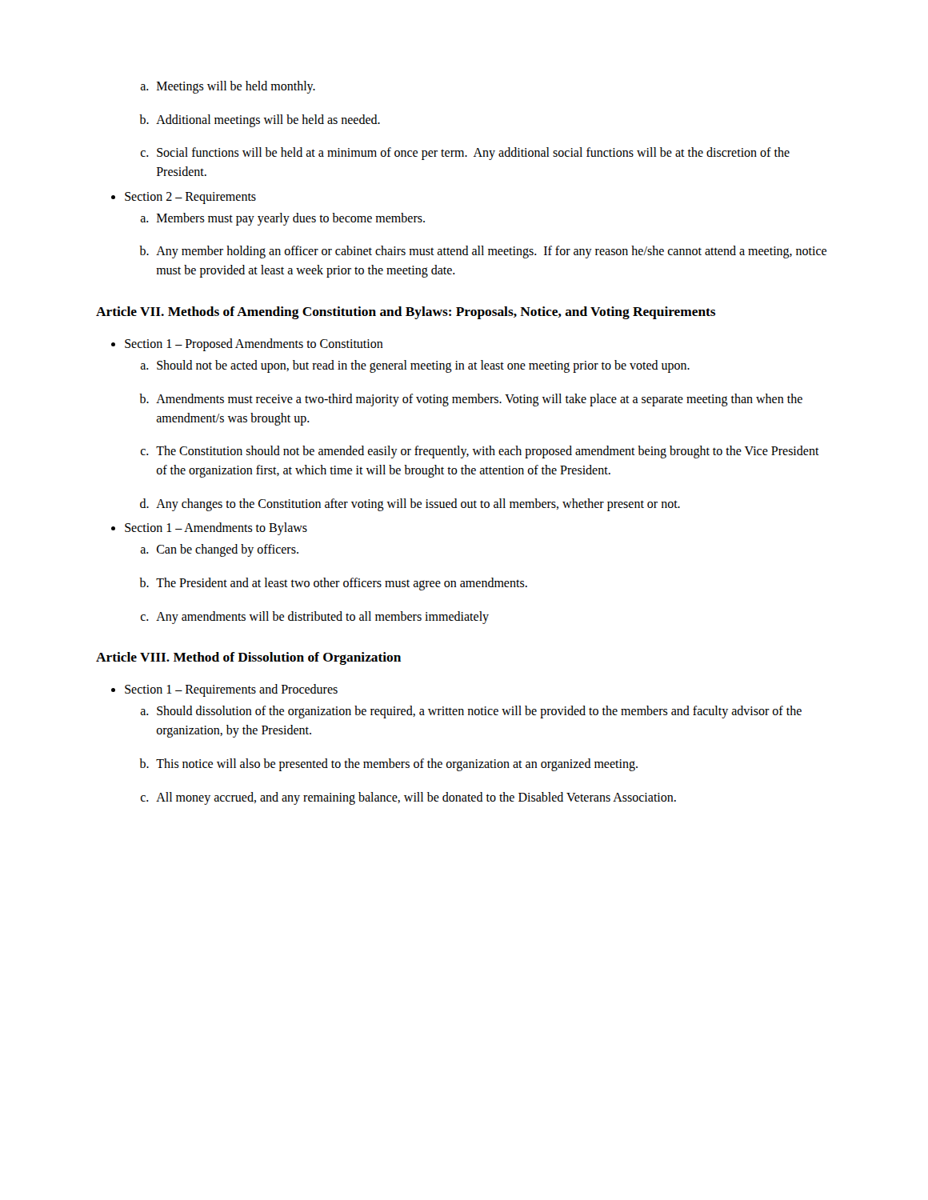Meetings will be held monthly.
Additional meetings will be held as needed.
Social functions will be held at a minimum of once per term. Any additional social functions will be at the discretion of the President.
Section 2 – Requirements
Members must pay yearly dues to become members.
Any member holding an officer or cabinet chairs must attend all meetings. If for any reason he/she cannot attend a meeting, notice must be provided at least a week prior to the meeting date.
Article VII. Methods of Amending Constitution and Bylaws: Proposals, Notice, and Voting Requirements
Section 1 – Proposed Amendments to Constitution
Should not be acted upon, but read in the general meeting in at least one meeting prior to be voted upon.
Amendments must receive a two-third majority of voting members. Voting will take place at a separate meeting than when the amendment/s was brought up.
The Constitution should not be amended easily or frequently, with each proposed amendment being brought to the Vice President of the organization first, at which time it will be brought to the attention of the President.
Any changes to the Constitution after voting will be issued out to all members, whether present or not.
Section 1 – Amendments to Bylaws
Can be changed by officers.
The President and at least two other officers must agree on amendments.
Any amendments will be distributed to all members immediately
Article VIII. Method of Dissolution of Organization
Section 1 – Requirements and Procedures
Should dissolution of the organization be required, a written notice will be provided to the members and faculty advisor of the organization, by the President.
This notice will also be presented to the members of the organization at an organized meeting.
All money accrued, and any remaining balance, will be donated to the Disabled Veterans Association.